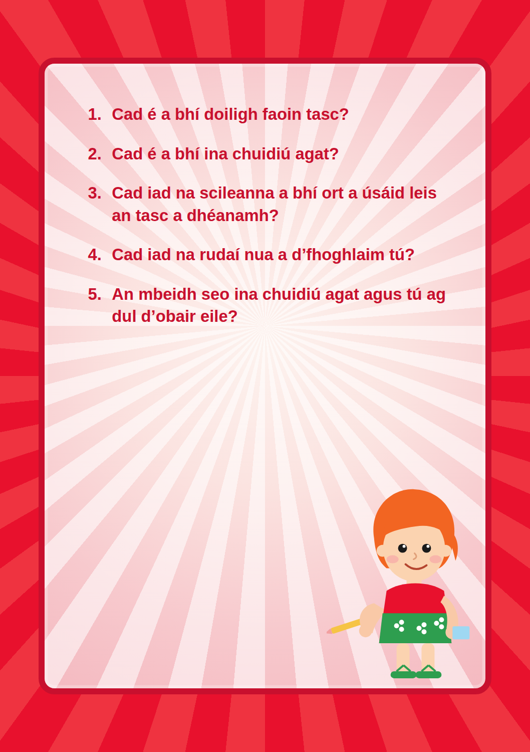Cad é a bhí doiligh faoin tasc?
Cad é a bhí ina chuidiú agat?
Cad iad na scileanna a bhí ort a úsáid leis an tasc a dhéanamh?
Cad iad na rudaí nua a d’fhoghlaim tú?
An mbeidh seo ina chuidiú agat agus tú ag dul d’obair eile?